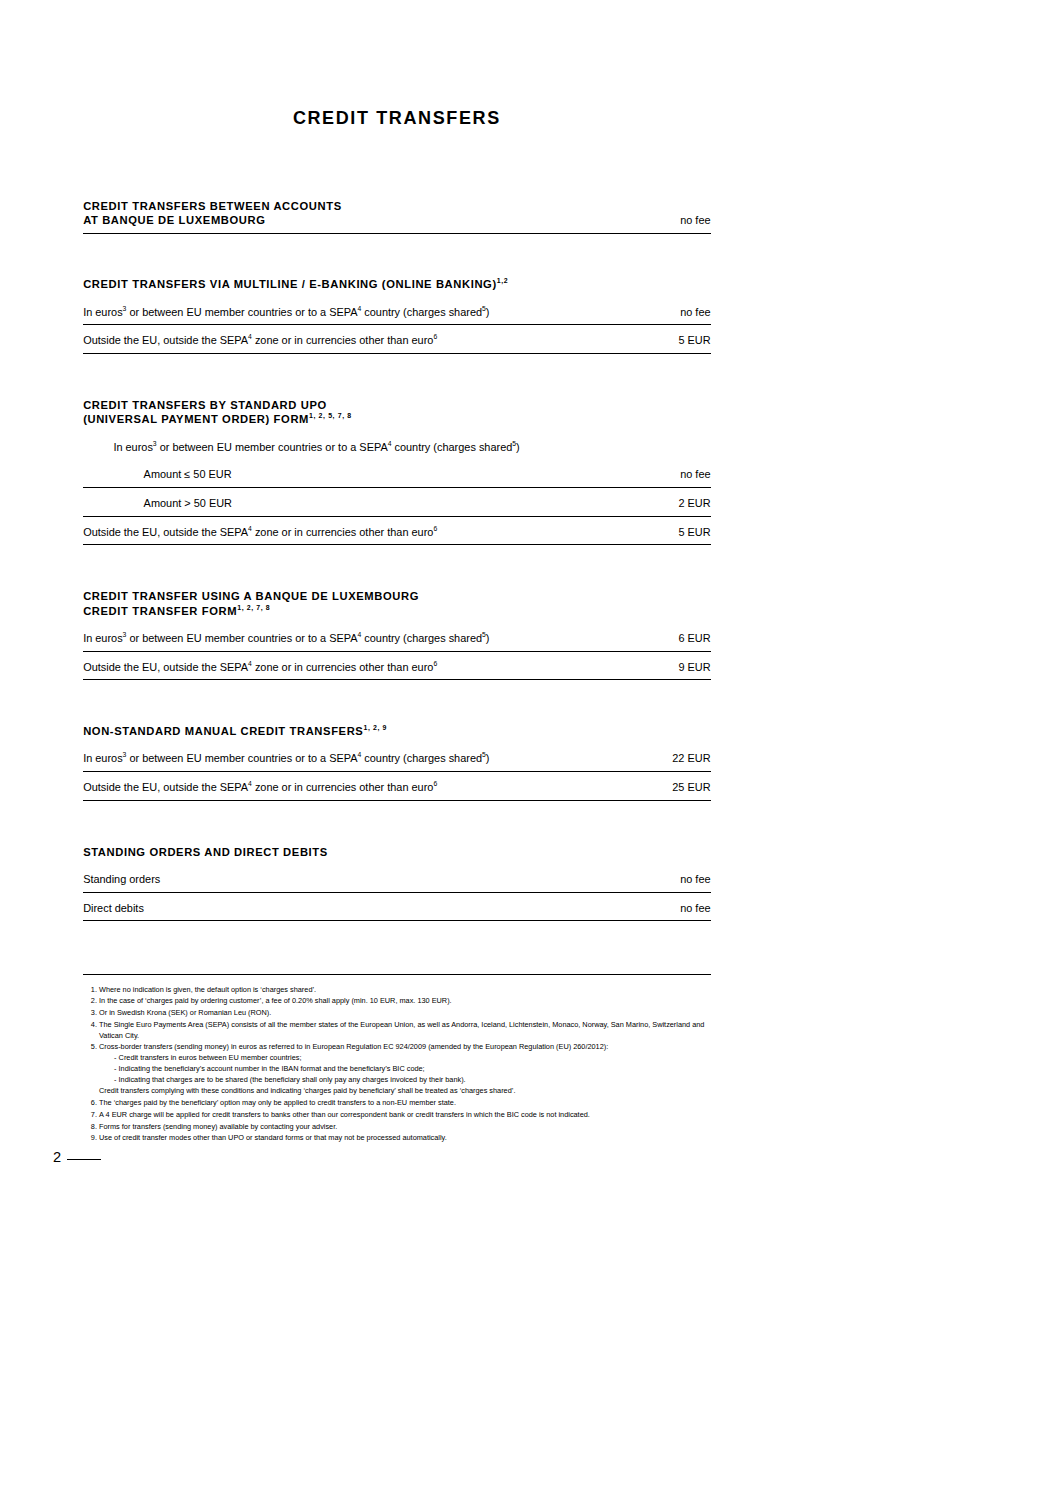CREDIT TRANSFERS
| CREDIT TRANSFERS BETWEEN ACCOUNTS AT BANQUE DE LUXEMBOURG | no fee |
| CREDIT TRANSFERS VIA MULTILINE / E-BANKING (ONLINE BANKING) 1,2 |
| In euros 3 or between EU member countries or to a SEPA 4 country (charges shared 5 ) | no fee |
| Outside the EU, outside the SEPA 4 zone or in currencies other than euro 6 | 5 EUR |
| CREDIT TRANSFERS BY STANDARD UPO (UNIVERSAL PAYMENT ORDER) FORM 1, 2, 5, 7, 8 |
| In euros 3 or between EU member countries or to a SEPA 4 country (charges shared 5 ) |
| Amount ≤ 50 EUR | no fee |
| Amount > 50 EUR | 2 EUR |
| Outside the EU, outside the SEPA 4 zone or in currencies other than euro 6 | 5 EUR |
| CREDIT TRANSFER USING A BANQUE DE LUXEMBOURG CREDIT TRANSFER FORM 1, 2, 7, 8 |
| In euros 3 or between EU member countries or to a SEPA 4 country (charges shared 5 ) | 6 EUR |
| Outside the EU, outside the SEPA 4 zone or in currencies other than euro 6 | 9 EUR |
| NON-STANDARD MANUAL CREDIT TRANSFERS 1, 2, 9 |
| In euros 3 or between EU member countries or to a SEPA 4 country (charges shared 5 ) | 22 EUR |
| Outside the EU, outside the SEPA 4 zone or in currencies other than euro 6 | 25 EUR |
| STANDING ORDERS AND DIRECT DEBITS |
| Standing orders | no fee |
| Direct debits | no fee |
Where no indication is given, the default option is ‘charges shared’.
In the case of ‘charges paid by ordering customer’, a fee of 0.20% shall apply (min. 10 EUR, max. 130 EUR).
Or in Swedish Krona (SEK) or Romanian Leu (RON).
The Single Euro Payments Area (SEPA) consists of all the member states of the European Union, as well as Andorra, Iceland, Lichtenstein, Monaco, Norway, San Marino, Switzerland and Vatican City.
Cross-border transfers (sending money) in euros as referred to in European Regulation EC 924/2009 (amended by the European Regulation (EU) 260/2012): - Credit transfers in euros between EU member countries; - Indicating the beneficiary’s account number in the IBAN format and the beneficiary’s BIC code; - Indicating that charges are to be shared (the beneficiary shall only pay any charges invoiced by their bank). Credit transfers complying with these conditions and indicating ‘charges paid by beneficiary’ shall be treated as ‘charges shared’.
The ‘charges paid by the beneficiary’ option may only be applied to credit transfers to a non-EU member state.
A 4 EUR charge will be applied for credit transfers to banks other than our correspondent bank or credit transfers in which the BIC code is not indicated.
Forms for transfers (sending money) available by contacting your adviser.
Use of credit transfer modes other than UPO or standard forms or that may not be processed automatically.
2